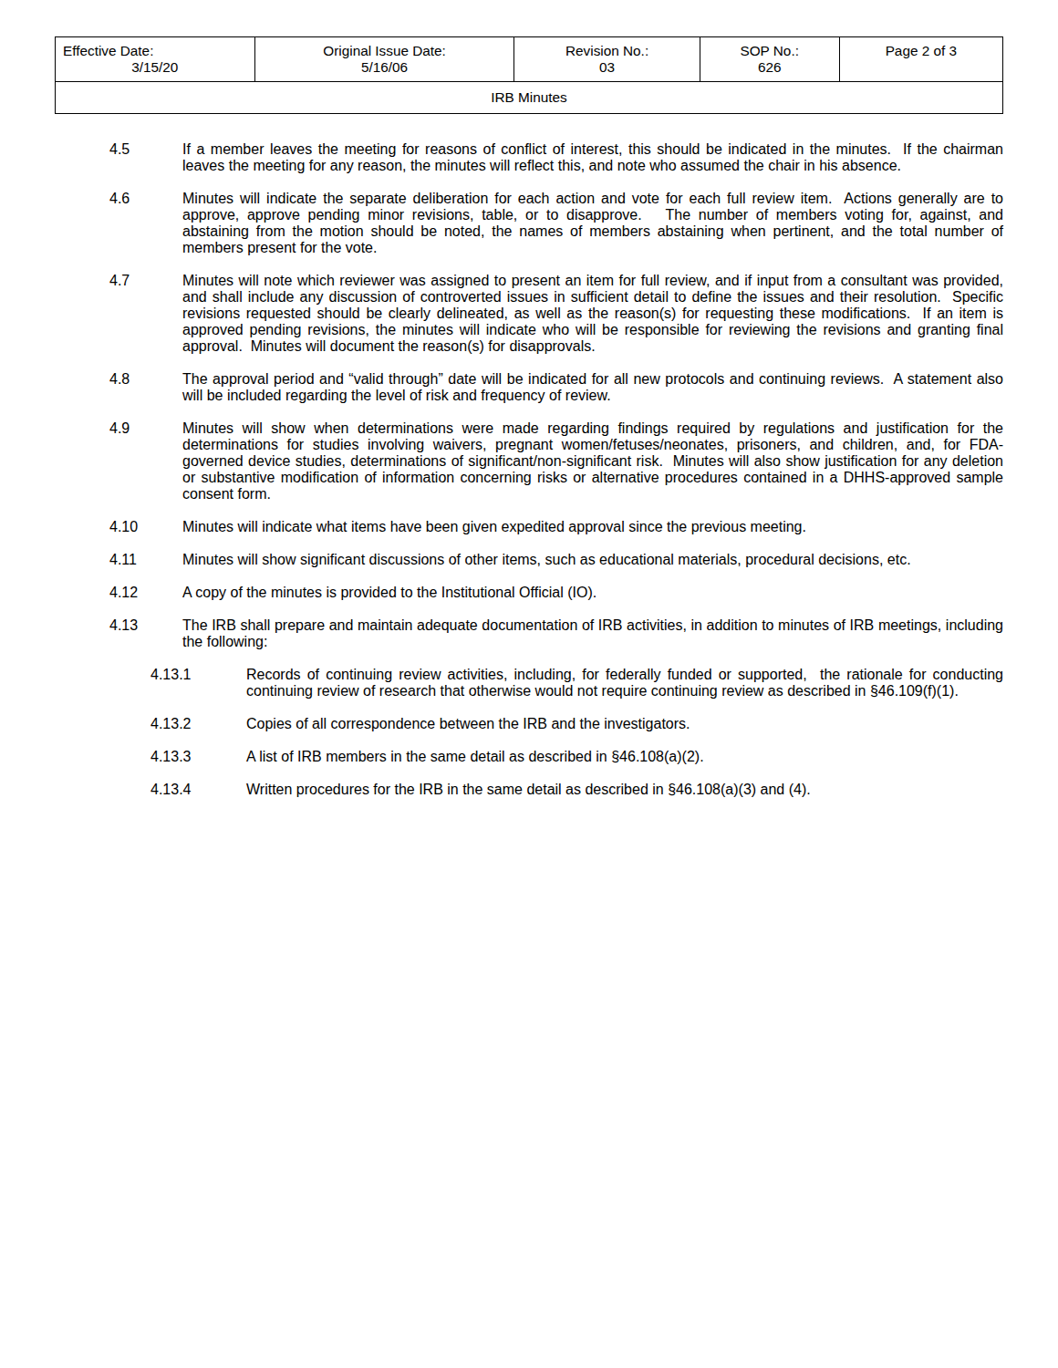| Effective Date: 3/15/20 | Original Issue Date: 5/16/06 | Revision No.: 03 | SOP No.: 626 | Page 2 of 3 |
| IRB Minutes |
4.5
If a member leaves the meeting for reasons of conflict of interest, this should be indicated in the minutes. If the chairman leaves the meeting for any reason, the minutes will reflect this, and note who assumed the chair in his absence.
4.6
Minutes will indicate the separate deliberation for each action and vote for each full review item. Actions generally are to approve, approve pending minor revisions, table, or to disapprove. The number of members voting for, against, and abstaining from the motion should be noted, the names of members abstaining when pertinent, and the total number of members present for the vote.
4.7
Minutes will note which reviewer was assigned to present an item for full review, and if input from a consultant was provided, and shall include any discussion of controverted issues in sufficient detail to define the issues and their resolution. Specific revisions requested should be clearly delineated, as well as the reason(s) for requesting these modifications. If an item is approved pending revisions, the minutes will indicate who will be responsible for reviewing the revisions and granting final approval. Minutes will document the reason(s) for disapprovals.
4.8
The approval period and “valid through” date will be indicated for all new protocols and continuing reviews. A statement also will be included regarding the level of risk and frequency of review.
4.9
Minutes will show when determinations were made regarding findings required by regulations and justification for the determinations for studies involving waivers, pregnant women/fetuses/neonates, prisoners, and children, and, for FDA-governed device studies, determinations of significant/non-significant risk. Minutes will also show justification for any deletion or substantive modification of information concerning risks or alternative procedures contained in a DHHS-approved sample consent form.
4.10
Minutes will indicate what items have been given expedited approval since the previous meeting.
4.11
Minutes will show significant discussions of other items, such as educational materials, procedural decisions, etc.
4.12
A copy of the minutes is provided to the Institutional Official (IO).
4.13
The IRB shall prepare and maintain adequate documentation of IRB activities, in addition to minutes of IRB meetings, including the following:
4.13.1
Records of continuing review activities, including, for federally funded or supported, the rationale for conducting continuing review of research that otherwise would not require continuing review as described in §46.109(f)(1).
4.13.2
Copies of all correspondence between the IRB and the investigators.
4.13.3
A list of IRB members in the same detail as described in §46.108(a)(2).
4.13.4
Written procedures for the IRB in the same detail as described in §46.108(a)(3) and (4).